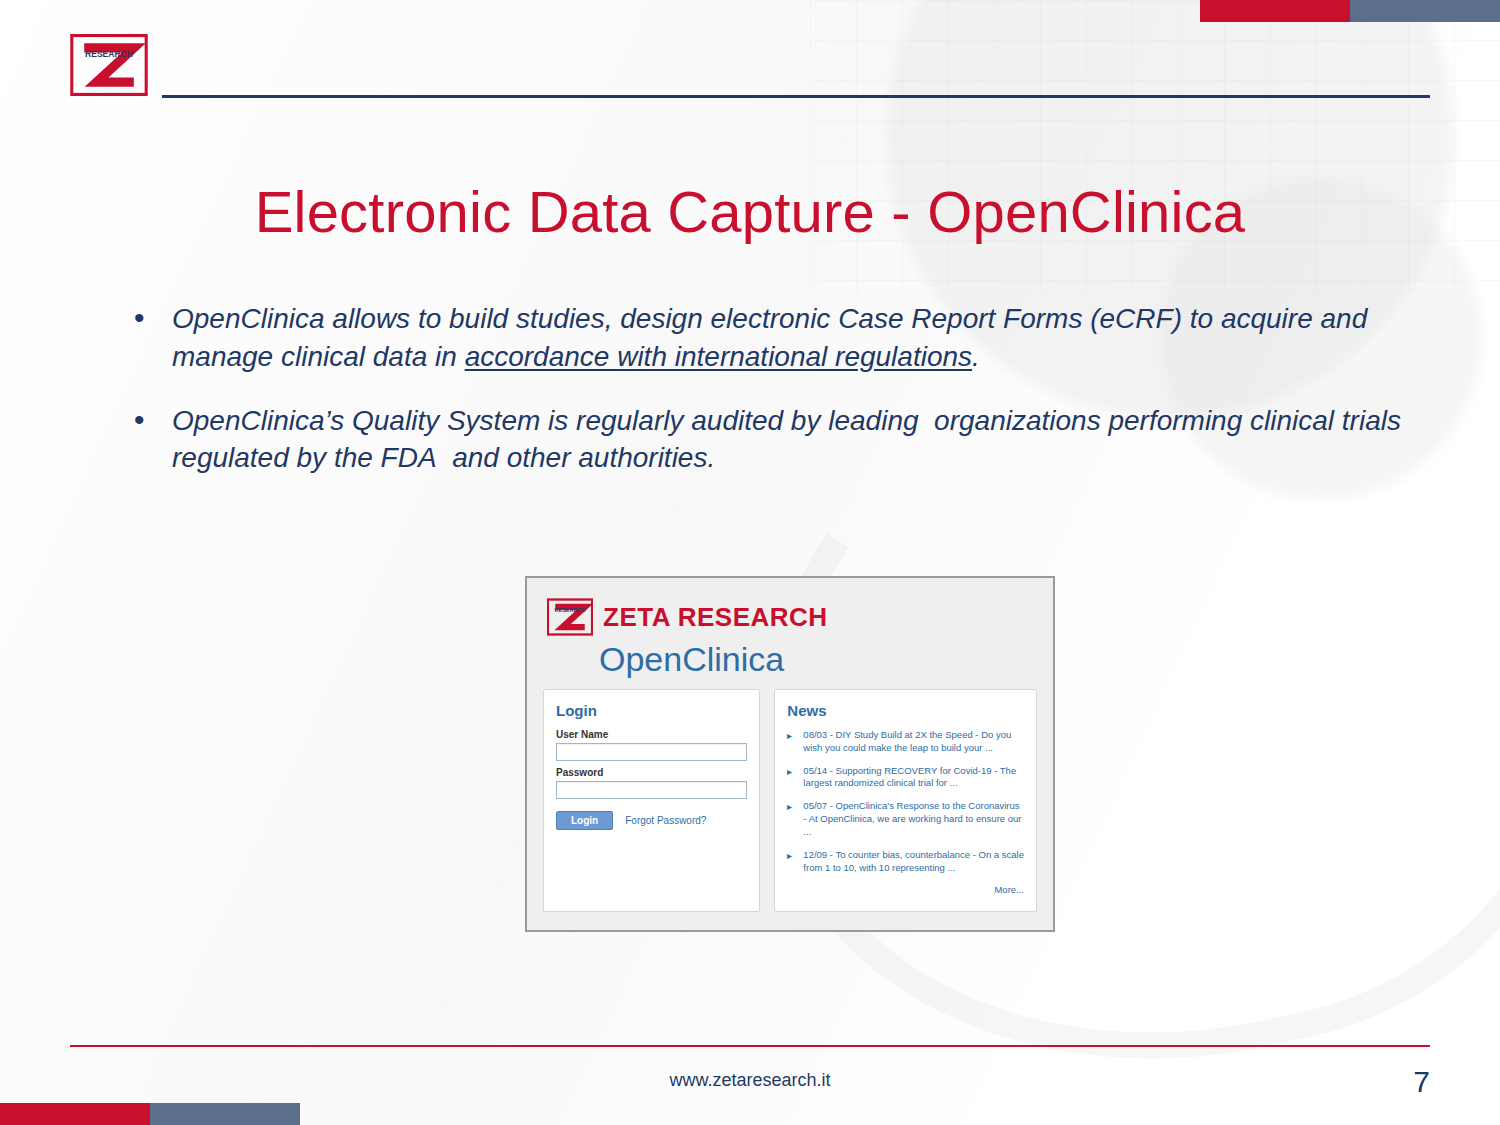RESEARCH
Electronic Data Capture - OpenClinica
OpenClinica allows to build studies, design electronic Case Report Forms (eCRF) to acquire and manage clinical data in accordance with international regulations.
OpenClinica’s Quality System is regularly audited by leading organizations performing clinical trials regulated by the FDA and other authorities.
RESEARCH
ZETA RESEARCH
Open Clinica
Login
User Name
Password
Login Forgot Password?
News
08/03 - DIY Study Build at 2X the Speed - Do you wish you could make the leap to build your ...
05/14 - Supporting RECOVERY for Covid-19 - The largest randomized clinical trial for ...
05/07 - OpenClinica's Response to the Coronavirus - At OpenClinica, we are working hard to ensure our ...
12/09 - To counter bias, counterbalance - On a scale from 1 to 10, with 10 representing ...
More...
www.zetaresearch.it
7